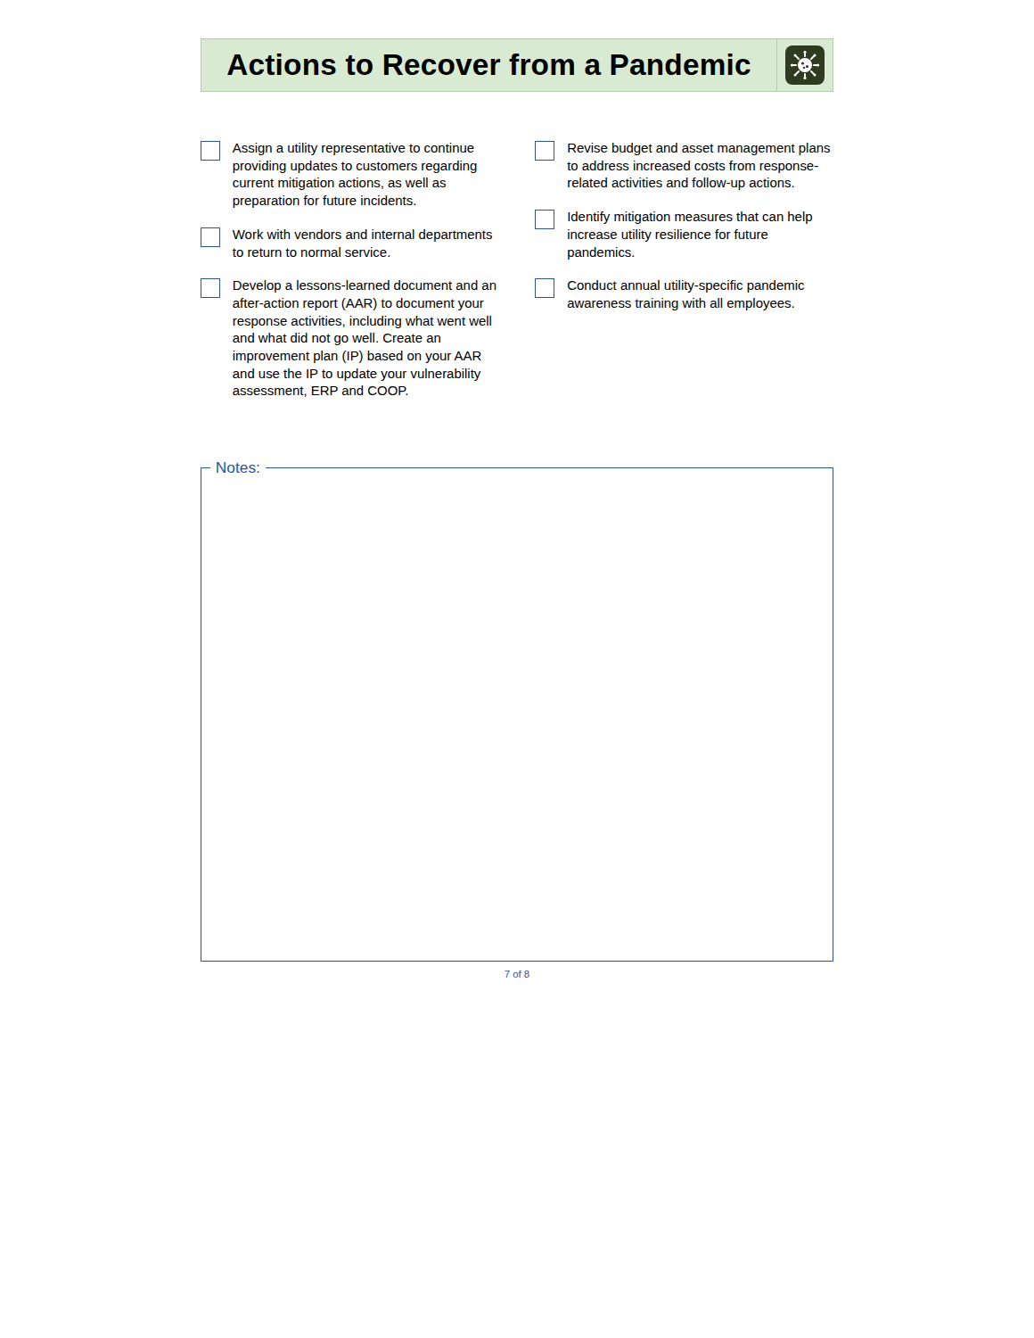Actions to Recover from a Pandemic
Assign a utility representative to continue providing updates to customers regarding current mitigation actions, as well as preparation for future incidents.
Work with vendors and internal departments to return to normal service.
Develop a lessons-learned document and an after-action report (AAR) to document your response activities, including what went well and what did not go well. Create an improvement plan (IP) based on your AAR and use the IP to update your vulnerability assessment, ERP and COOP.
Revise budget and asset management plans to address increased costs from response-related activities and follow-up actions.
Identify mitigation measures that can help increase utility resilience for future pandemics.
Conduct annual utility-specific pandemic awareness training with all employees.
Notes:
7 of 8